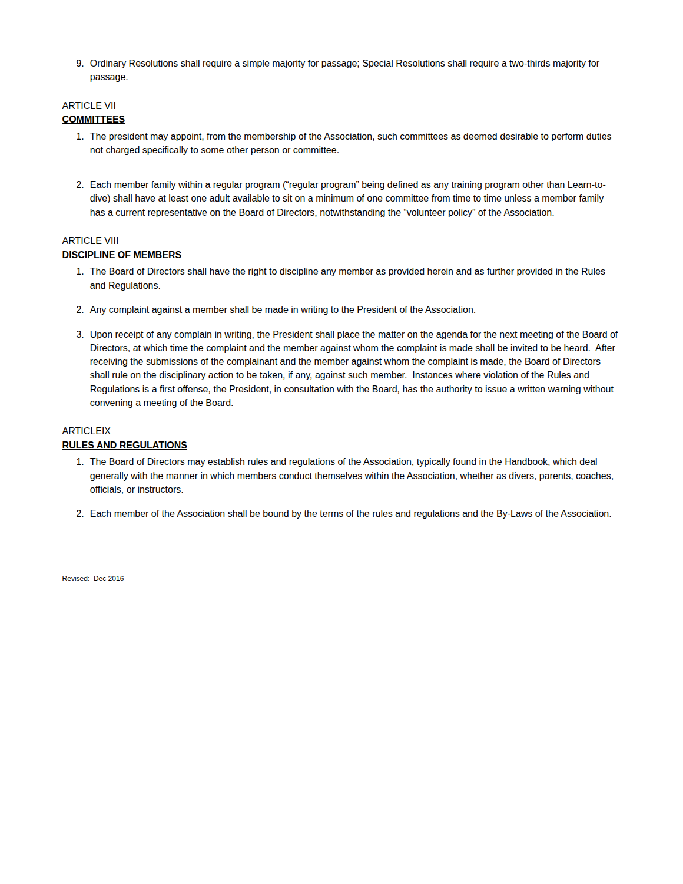Ordinary Resolutions shall require a simple majority for passage; Special Resolutions shall require a two-thirds majority for passage.
ARTICLE VII
COMMITTEES
The president may appoint, from the membership of the Association, such committees as deemed desirable to perform duties not charged specifically to some other person or committee.
Each member family within a regular program (“regular program” being defined as any training program other than Learn-to-dive) shall have at least one adult available to sit on a minimum of one committee from time to time unless a member family has a current representative on the Board of Directors, notwithstanding the “volunteer policy” of the Association.
ARTICLE VIII
DISCIPLINE OF MEMBERS
The Board of Directors shall have the right to discipline any member as provided herein and as further provided in the Rules and Regulations.
Any complaint against a member shall be made in writing to the President of the Association.
Upon receipt of any complain in writing, the President shall place the matter on the agenda for the next meeting of the Board of Directors, at which time the complaint and the member against whom the complaint is made shall be invited to be heard. After receiving the submissions of the complainant and the member against whom the complaint is made, the Board of Directors shall rule on the disciplinary action to be taken, if any, against such member. Instances where violation of the Rules and Regulations is a first offense, the President, in consultation with the Board, has the authority to issue a written warning without convening a meeting of the Board.
ARTICLEIX
RULES AND REGULATIONS
The Board of Directors may establish rules and regulations of the Association, typically found in the Handbook, which deal generally with the manner in which members conduct themselves within the Association, whether as divers, parents, coaches, officials, or instructors.
Each member of the Association shall be bound by the terms of the rules and regulations and the By-Laws of the Association.
Revised: Dec 2016